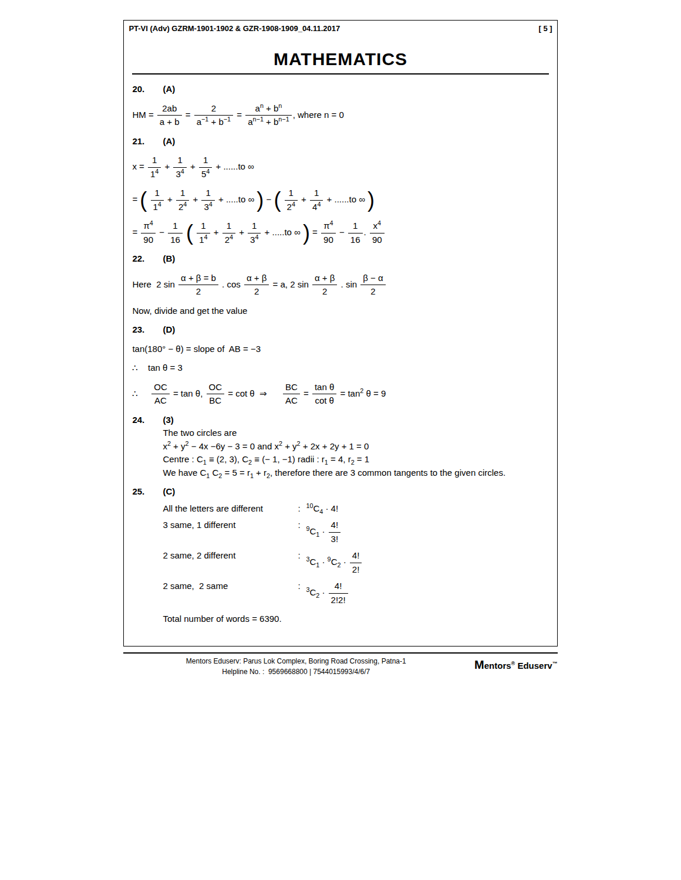PT-VI (Adv) GZRM-1901-1902 & GZR-1908-1909_04.11.2017 [ 5 ]
MATHEMATICS
20.
(A)
HM = 2ab a + b = 2 a−1 + b−1 = an + bn an−1 + bn−1, where n = 0
21.
(A)
x = 114 + 134 + 154 + ......to ∞
= ( 114 + 124 + 134 + .....to ∞ ) − ( 124 + 144 + ......to ∞ )
= π490 − 116 ( 114 + 124 + 134 + .....to ∞ ) = π490 − 116. x490
22.
(B)
Here 2 sin α + β = b 2 . cos α + β 2 = a, 2 sin α + β 2 . sin β − α 2
Now, divide and get the value
23.
(D)
tan(180° − θ) = slope of AB = −3
∴ tan θ = 3
∴ OC AC = tan θ, OC BC = cot θ ⇒ BC AC = tan θ cot θ = tan2 θ = 9
24.
(3)
The two circles are
x2 + y2 − 4x −6y − 3 = 0 and x2 + y2 + 2x + 2y + 1 = 0
Centre : C1 ≡ (2, 3), C2 ≡ (− 1, −1) radii : r1 = 4, r2 = 1
We have C1 C2 = 5 = r1 + r2, therefore there are 3 common tangents to the given circles.
25.
(C)
All the letters are different
:
10C4 · 4!
3 same, 1 different
:
9C1 · 4!3!
2 same, 2 different
:
3C1 · 9C2 · 4!2!
2 same, 2 same
:
3C2 · 4!2!2!
Total number of words = 6390.
Mentors Eduserv: Parus Lok Complex, Boring Road Crossing, Patna-1
Helpline No. : 9569668800 | 7544015993/4/6/7
Mentors® Eduserv™